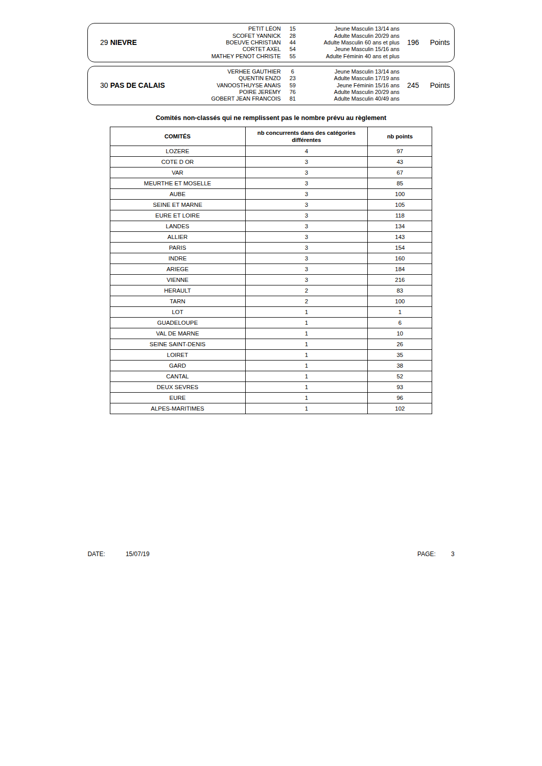| 29 | NIEVRE | PETIT LÉON SCOFET YANNICK BOEUVE CHRISTIAN CORTET AXEL MATHEY PENOT CHRISTE | 15 28 44 54 55 | Jeune Masculin 13/14 ans Adulte Masculin 20/29 ans Adulte Masculin 60 ans et plus Jeune Masculin 15/16 ans Adulte Féminin 40 ans et plus | 196 | Points |
| 30 | PAS DE CALAIS | VERHEE GAUTHIER QUENTIN ENZO VANOOSTHUYSE ANAIS POIRE JEREMY GOBERT JEAN FRANCOIS | 6 23 59 76 81 | Jeune Masculin 13/14 ans Adulte Masculin 17/19 ans Jeune Féminin 15/16 ans Adulte Masculin 20/29 ans Adulte Masculin 40/49 ans | 245 | Points |
Comités non-classés qui ne remplissent pas le nombre prévu au règlement
| COMITÉS | nb concurrents dans des catégories différentes | nb points |
| --- | --- | --- |
| LOZERE | 4 | 97 |
| COTE D OR | 3 | 43 |
| VAR | 3 | 67 |
| MEURTHE ET MOSELLE | 3 | 85 |
| AUBE | 3 | 100 |
| SEINE ET MARNE | 3 | 105 |
| EURE ET LOIRE | 3 | 118 |
| LANDES | 3 | 134 |
| ALLIER | 3 | 143 |
| PARIS | 3 | 154 |
| INDRE | 3 | 160 |
| ARIEGE | 3 | 184 |
| VIENNE | 3 | 216 |
| HERAULT | 2 | 83 |
| TARN | 2 | 100 |
| LOT | 1 | 1 |
| GUADELOUPE | 1 | 6 |
| VAL DE MARNE | 1 | 10 |
| SEINE SAINT-DENIS | 1 | 26 |
| LOIRET | 1 | 35 |
| GARD | 1 | 38 |
| CANTAL | 1 | 52 |
| DEUX SEVRES | 1 | 93 |
| EURE | 1 | 96 |
| ALPES-MARITIMES | 1 | 102 |
DATE: 15/07/19
PAGE: 3